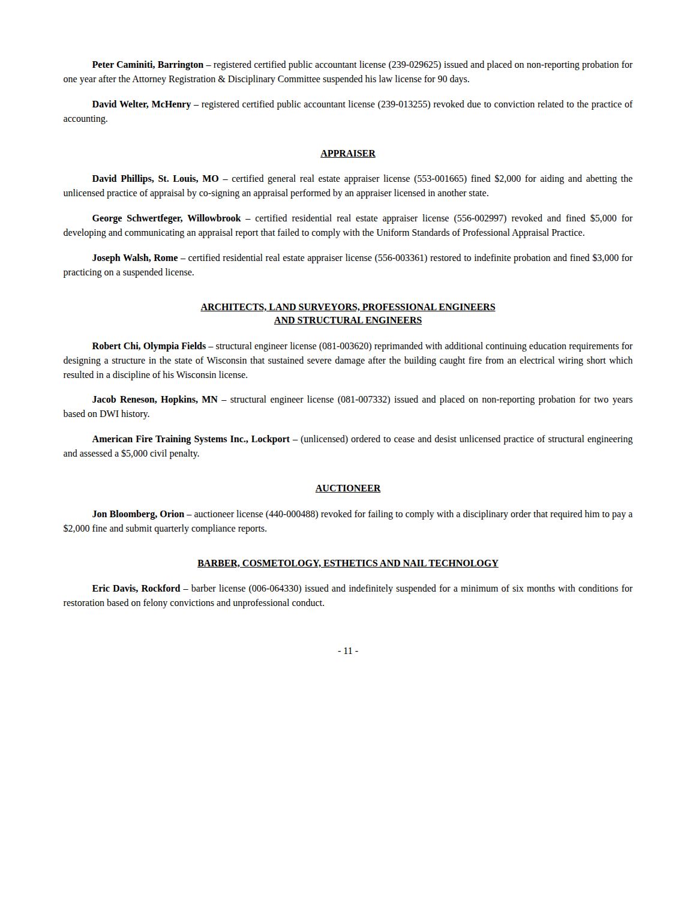Peter Caminiti, Barrington – registered certified public accountant license (239-029625) issued and placed on non-reporting probation for one year after the Attorney Registration & Disciplinary Committee suspended his law license for 90 days.
David Welter, McHenry – registered certified public accountant license (239-013255) revoked due to conviction related to the practice of accounting.
APPRAISER
David Phillips, St. Louis, MO – certified general real estate appraiser license (553-001665) fined $2,000 for aiding and abetting the unlicensed practice of appraisal by co-signing an appraisal performed by an appraiser licensed in another state.
George Schwertfeger, Willowbrook – certified residential real estate appraiser license (556-002997) revoked and fined $5,000 for developing and communicating an appraisal report that failed to comply with the Uniform Standards of Professional Appraisal Practice.
Joseph Walsh, Rome – certified residential real estate appraiser license (556-003361) restored to indefinite probation and fined $3,000 for practicing on a suspended license.
ARCHITECTS, LAND SURVEYORS, PROFESSIONAL ENGINEERS
AND STRUCTURAL ENGINEERS
Robert Chi, Olympia Fields – structural engineer license (081-003620) reprimanded with additional continuing education requirements for designing a structure in the state of Wisconsin that sustained severe damage after the building caught fire from an electrical wiring short which resulted in a discipline of his Wisconsin license.
Jacob Reneson, Hopkins, MN – structural engineer license (081-007332) issued and placed on non-reporting probation for two years based on DWI history.
American Fire Training Systems Inc., Lockport – (unlicensed) ordered to cease and desist unlicensed practice of structural engineering and assessed a $5,000 civil penalty.
AUCTIONEER
Jon Bloomberg, Orion – auctioneer license (440-000488) revoked for failing to comply with a disciplinary order that required him to pay a $2,000 fine and submit quarterly compliance reports.
BARBER, COSMETOLOGY, ESTHETICS AND NAIL TECHNOLOGY
Eric Davis, Rockford – barber license (006-064330) issued and indefinitely suspended for a minimum of six months with conditions for restoration based on felony convictions and unprofessional conduct.
- 11 -